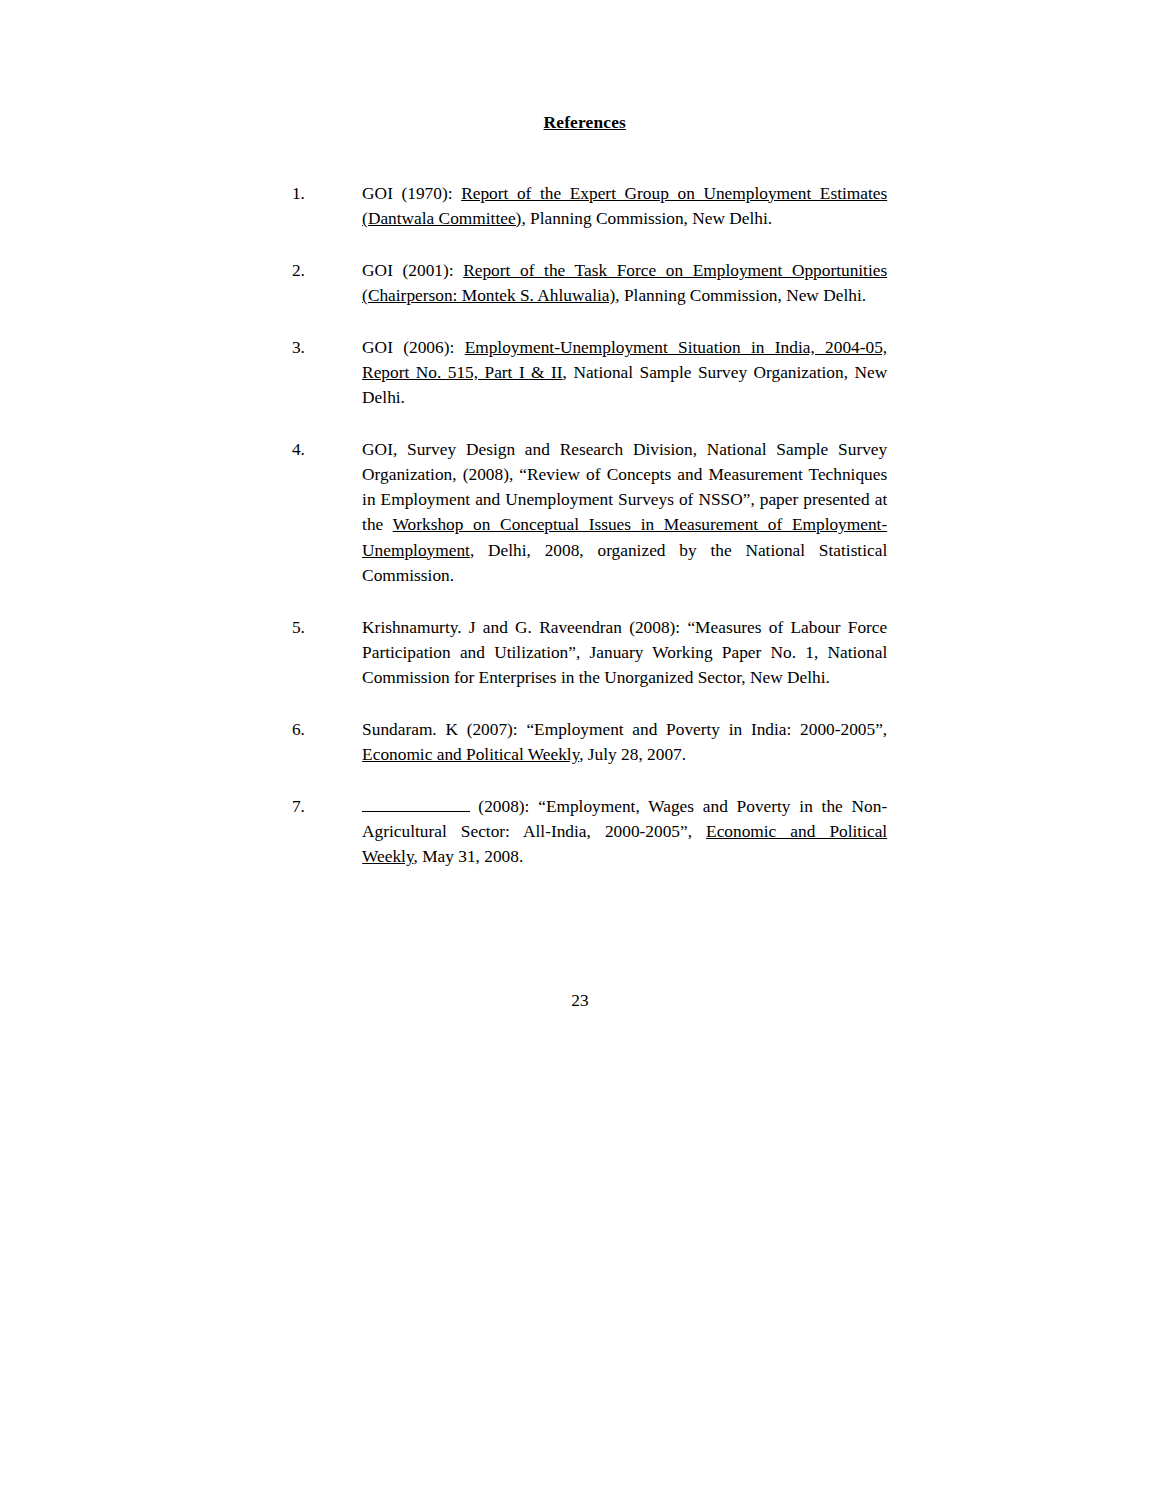References
1. GOI (1970): Report of the Expert Group on Unemployment Estimates (Dantwala Committee), Planning Commission, New Delhi.
2. GOI (2001): Report of the Task Force on Employment Opportunities (Chairperson: Montek S. Ahluwalia), Planning Commission, New Delhi.
3. GOI (2006): Employment-Unemployment Situation in India, 2004-05, Report No. 515, Part I & II, National Sample Survey Organization, New Delhi.
4. GOI, Survey Design and Research Division, National Sample Survey Organization, (2008), “Review of Concepts and Measurement Techniques in Employment and Unemployment Surveys of NSSO”, paper presented at the Workshop on Conceptual Issues in Measurement of Employment-Unemployment, Delhi, 2008, organized by the National Statistical Commission.
5. Krishnamurty. J and G. Raveendran (2008): “Measures of Labour Force Participation and Utilization”, January Working Paper No. 1, National Commission for Enterprises in the Unorganized Sector, New Delhi.
6. Sundaram. K (2007): “Employment and Poverty in India: 2000-2005”, Economic and Political Weekly, July 28, 2007.
7. (2008): “Employment, Wages and Poverty in the Non-Agricultural Sector: All-India, 2000-2005”, Economic and Political Weekly, May 31, 2008.
23